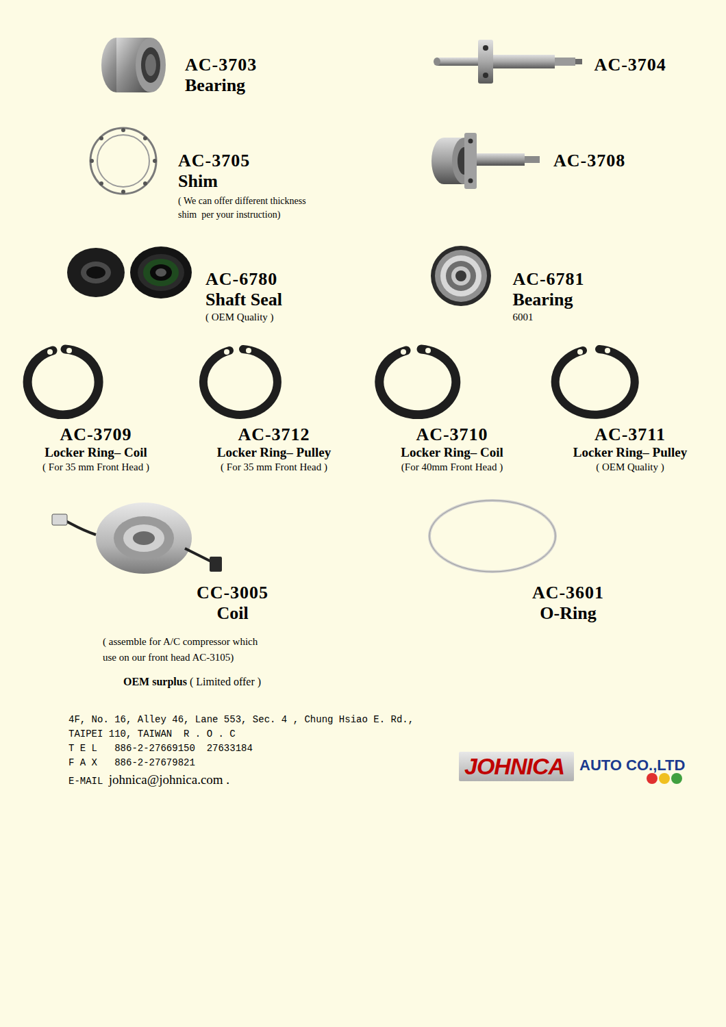AC-3703
Bearing
AC-3704
AC-3705
Shim
( We can offer different thickness
shim per your instruction)
AC-3708
AC-6780
Shaft Seal
( OEM Quality )
AC-6781
Bearing
6001
AC-3709
Locker Ring– Coil
( For 35 mm Front Head )
AC-3712
Locker Ring– Pulley
( For 35 mm Front Head )
AC-3710
Locker Ring– Coil
(For 40mm Front Head )
AC-3711
Locker Ring– Pulley
( OEM Quality )
CC-3005
Coil
( assemble for A/C compressor which
use on our front head AC-3105)
OEM surplus ( Limited offer )
AC-3601
O-Ring
4F, No. 16, Alley 46, Lane 553, Sec. 4 , Chung Hsiao E. Rd.,
TAIPEI 110, TAIWAN R . O . C
T E L 886-2-27669150 27633184
F A X 886-2-27679821
E-MAIL johnica@johnica.com .
JOHNICA AUTO CO.,LTD